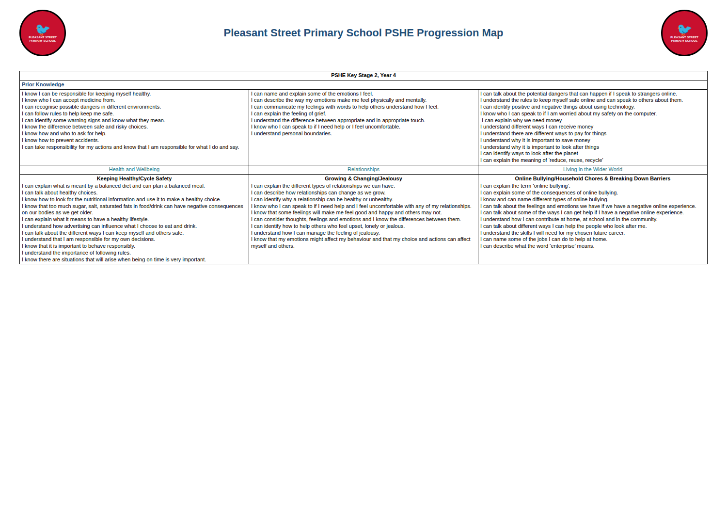🐦
PLEASANT STREET
PRIMARY SCHOOL
Pleasant Street Primary School PSHE Progression Map
🐦
PLEASANT STREET
PRIMARY SCHOOL
| PSHE Key Stage 2, Year 4 |
| Prior Knowledge |
| I know I can be responsible for keeping myself healthy. I know who I can accept medicine from. I can recognise possible dangers in different environments. I can follow rules to help keep me safe. I can identify some warning signs and know what they mean. I know the difference between safe and risky choices. I know how and who to ask for help. I know how to prevent accidents. I can take responsibility for my actions and know that I am responsible for what I do and say. | I can name and explain some of the emotions I feel. I can describe the way my emotions make me feel physically and mentally. I can communicate my feelings with words to help others understand how I feel. I can explain the feeling of grief. I understand the difference between appropriate and in-appropriate touch. I know who I can speak to if I need help or I feel uncomfortable. I understand personal boundaries. | I can talk about the potential dangers that can happen if I speak to strangers online. I understand the rules to keep myself safe online and can speak to others about them. I can identify positive and negative things about using technology. I know who I can speak to if I am worried about my safety on the computer. I can explain why we need money I understand different ways I can receive money I understand there are different ways to pay for things I understand why it is important to save money I understand why it is important to look after things I can identify ways to look after the planet I can explain the meaning of ‘reduce, reuse, recycle’ |
| Health and Wellbeing | Relationships | Living in the Wider World |
| Keeping Healthy/Cycle Safety I can explain what is meant by a balanced diet and can plan a balanced meal. I can talk about healthy choices. I know how to look for the nutritional information and use it to make a healthy choice. I know that too much sugar, salt, saturated fats in food/drink can have negative consequences on our bodies as we get older. I can explain what it means to have a healthy lifestyle. I understand how advertising can influence what I choose to eat and drink. I can talk about the different ways I can keep myself and others safe. I understand that I am responsible for my own decisions. I know that it is important to behave responsibly. I understand the importance of following rules. I know there are situations that will arise when being on time is very important. | Growing & Changing/Jealousy I can explain the different types of relationships we can have. I can describe how relationships can change as we grow. I can identify why a relationship can be healthy or unhealthy. I know who I can speak to if I need help and I feel uncomfortable with any of my relationships. I know that some feelings will make me feel good and happy and others may not. I can consider thoughts, feelings and emotions and I know the differences between them. I can identify how to help others who feel upset, lonely or jealous. I understand how I can manage the feeling of jealousy. I know that my emotions might affect my behaviour and that my choice and actions can affect myself and others. | Online Bullying/Household Chores & Breaking Down Barriers I can explain the term ‘online bullying’. I can explain some of the consequences of online bullying. I know and can name different types of online bullying. I can talk about the feelings and emotions we have if we have a negative online experience. I can talk about some of the ways I can get help if I have a negative online experience. I understand how I can contribute at home, at school and in the community. I can talk about different ways I can help the people who look after me. I understand the skills I will need for my chosen future career. I can name some of the jobs I can do to help at home. I can describe what the word ‘enterprise’ means. |